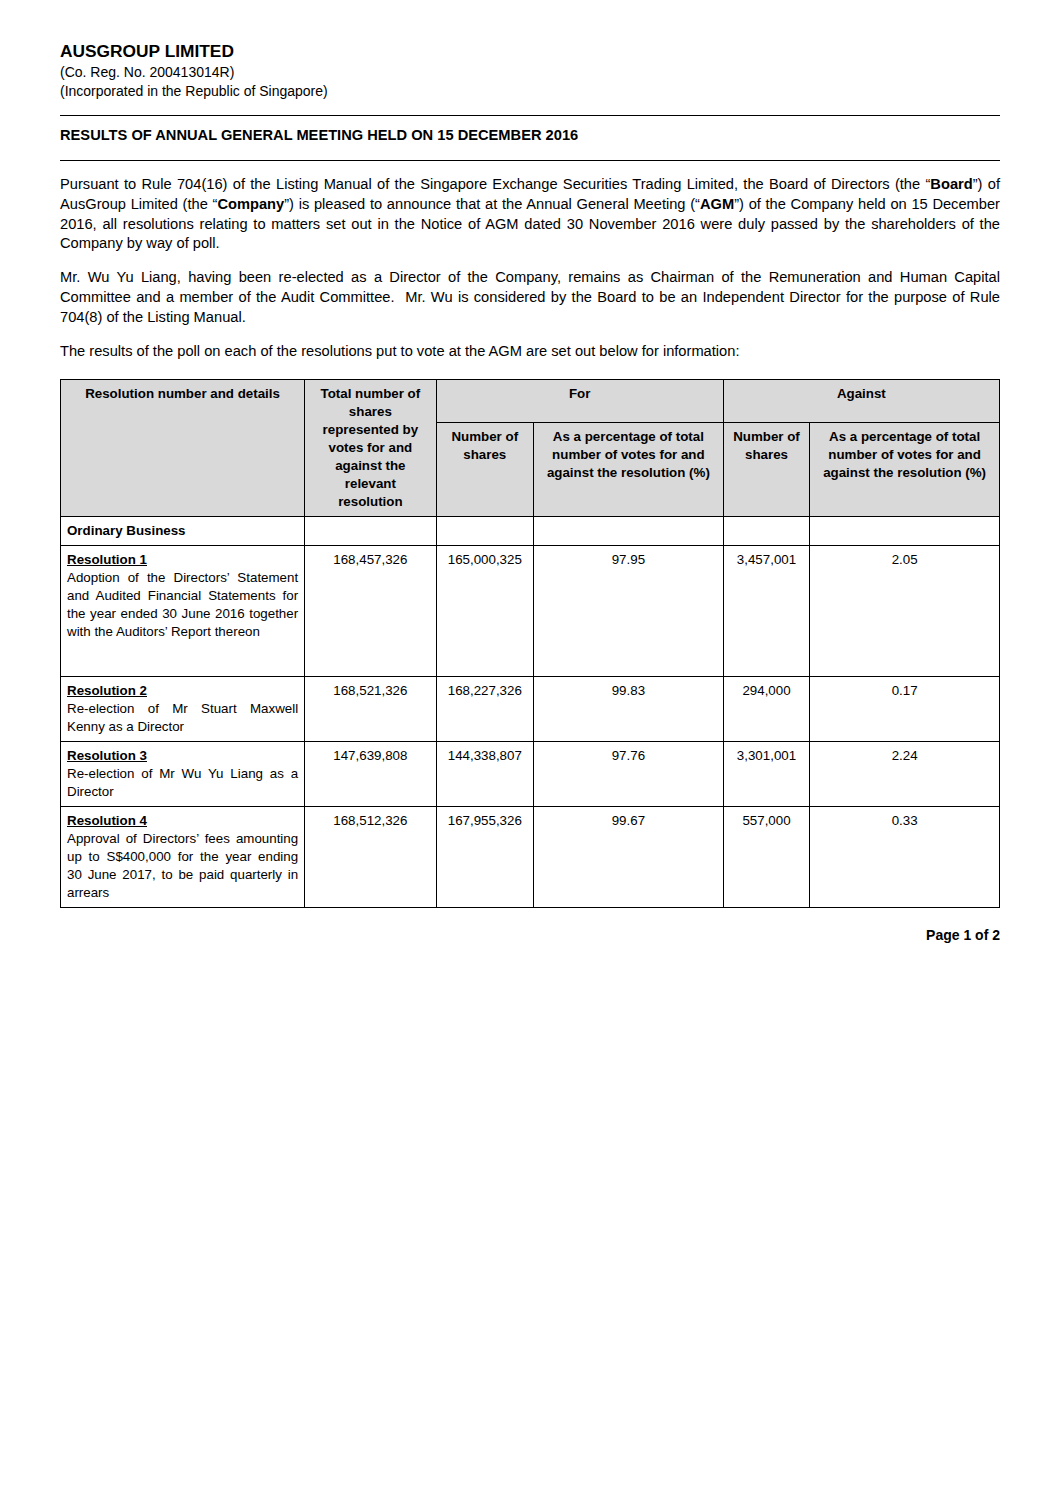AUSGROUP LIMITED
(Co. Reg. No. 200413014R)
(Incorporated in the Republic of Singapore)
RESULTS OF ANNUAL GENERAL MEETING HELD ON 15 DECEMBER 2016
Pursuant to Rule 704(16) of the Listing Manual of the Singapore Exchange Securities Trading Limited, the Board of Directors (the “Board”) of AusGroup Limited (the “Company”) is pleased to announce that at the Annual General Meeting (“AGM”) of the Company held on 15 December 2016, all resolutions relating to matters set out in the Notice of AGM dated 30 November 2016 were duly passed by the shareholders of the Company by way of poll.
Mr. Wu Yu Liang, having been re-elected as a Director of the Company, remains as Chairman of the Remuneration and Human Capital Committee and a member of the Audit Committee. Mr. Wu is considered by the Board to be an Independent Director for the purpose of Rule 704(8) of the Listing Manual.
The results of the poll on each of the resolutions put to vote at the AGM are set out below for information:
| Resolution number and details | Total number of shares represented by votes for and against the relevant resolution | For | Against |
| --- | --- | --- | --- |
| Number of shares | As a percentage of total number of votes for and against the resolution (%) | Number of shares | As a percentage of total number of votes for and against the resolution (%) |
| Ordinary Business | | | | | |
| Resolution 1 Adoption of the Directors’ Statement and Audited Financial Statements for the year ended 30 June 2016 together with the Auditors’ Report thereon | 168,457,326 | 165,000,325 | 97.95 | 3,457,001 | 2.05 |
| Resolution 2 Re-election of Mr Stuart Maxwell Kenny as a Director | 168,521,326 | 168,227,326 | 99.83 | 294,000 | 0.17 |
| Resolution 3 Re-election of Mr Wu Yu Liang as a Director | 147,639,808 | 144,338,807 | 97.76 | 3,301,001 | 2.24 |
| Resolution 4 Approval of Directors’ fees amounting up to S$400,000 for the year ending 30 June 2017, to be paid quarterly in arrears | 168,512,326 | 167,955,326 | 99.67 | 557,000 | 0.33 |
Page 1 of 2